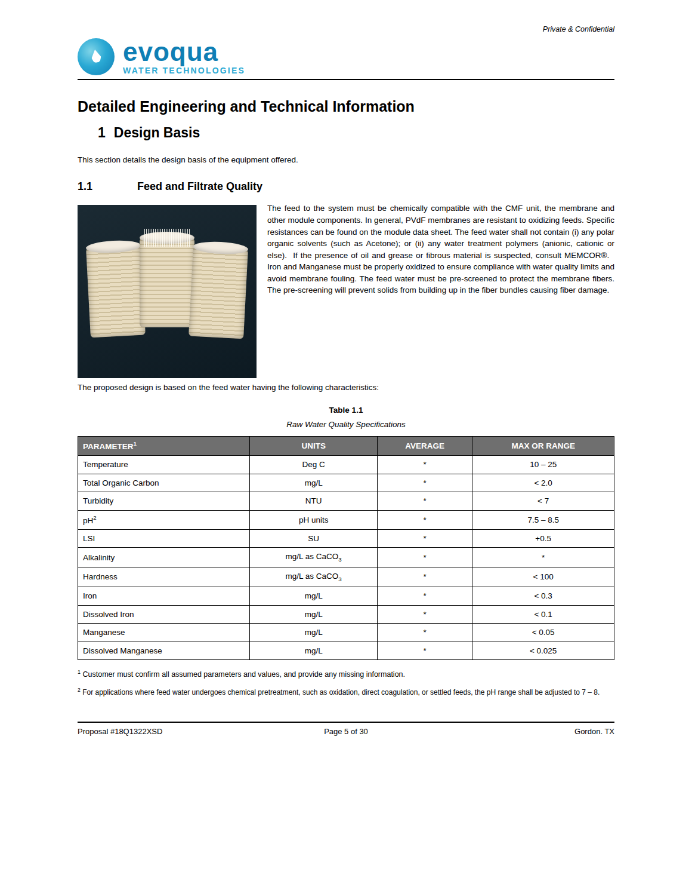Private & Confidential
evoqua
WATER TECHNOLOGIES
Detailed Engineering and Technical Information
1 Design Basis
This section details the design basis of the equipment offered.
1.1 Feed and Filtrate Quality
The feed to the system must be chemically compatible with the CMF unit, the membrane and other module components. In general, PVdF membranes are resistant to oxidizing feeds. Specific resistances can be found on the module data sheet. The feed water shall not contain (i) any polar organic solvents (such as Acetone); or (ii) any water treatment polymers (anionic, cationic or else). If the presence of oil and grease or fibrous material is suspected, consult MEMCOR®. Iron and Manganese must be properly oxidized to ensure compliance with water quality limits and avoid membrane fouling. The feed water must be pre-screened to protect the membrane fibers. The pre-screening will prevent solids from building up in the fiber bundles causing fiber damage.
The proposed design is based on the feed water having the following characteristics:
Table 1.1
Raw Water Quality Specifications
| PARAMETER 1 | UNITS | AVERAGE | MAX OR RANGE |
| --- | --- | --- | --- |
| Temperature | Deg C | * | 10 – 25 |
| Total Organic Carbon | mg/L | * | < 2.0 |
| Turbidity | NTU | * | < 7 |
| pH 2 | pH units | * | 7.5 – 8.5 |
| LSI | SU | * | +0.5 |
| Alkalinity | mg/L as CaCO 3 | * | * |
| Hardness | mg/L as CaCO 3 | * | < 100 |
| Iron | mg/L | * | < 0.3 |
| Dissolved Iron | mg/L | * | < 0.1 |
| Manganese | mg/L | * | < 0.05 |
| Dissolved Manganese | mg/L | * | < 0.025 |
1 Customer must confirm all assumed parameters and values, and provide any missing information.
2 For applications where feed water undergoes chemical pretreatment, such as oxidation, direct coagulation, or settled feeds, the pH range shall be adjusted to 7 – 8.
Proposal #18Q1322XSD
Page 5 of 30
Gordon. TX